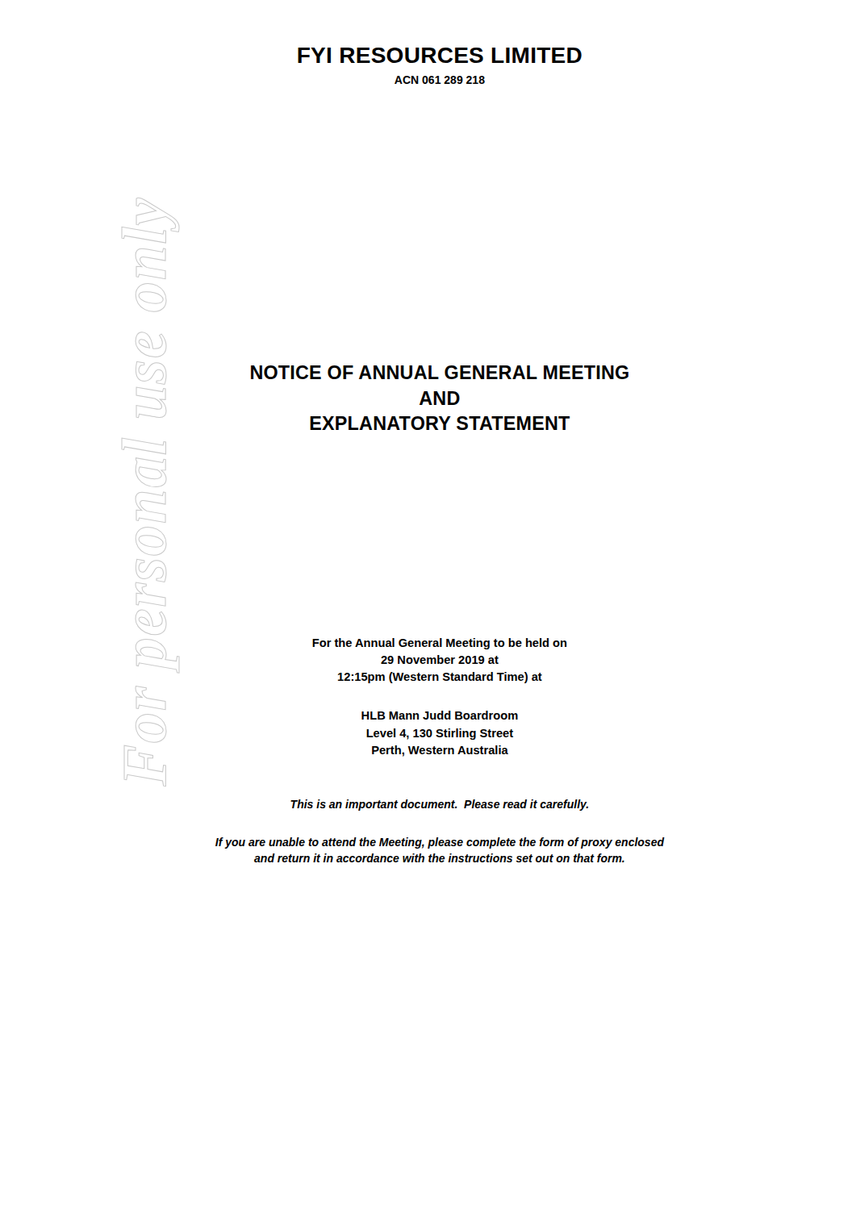For personal use only
FYI RESOURCES LIMITED
ACN 061 289 218
NOTICE OF ANNUAL GENERAL MEETING
AND
EXPLANATORY STATEMENT
For the Annual General Meeting to be held on
29 November 2019 at
12:15pm (Western Standard Time) at
HLB Mann Judd Boardroom
Level 4, 130 Stirling Street
Perth, Western Australia
This is an important document. Please read it carefully.
If you are unable to attend the Meeting, please complete the form of proxy enclosed
and return it in accordance with the instructions set out on that form.